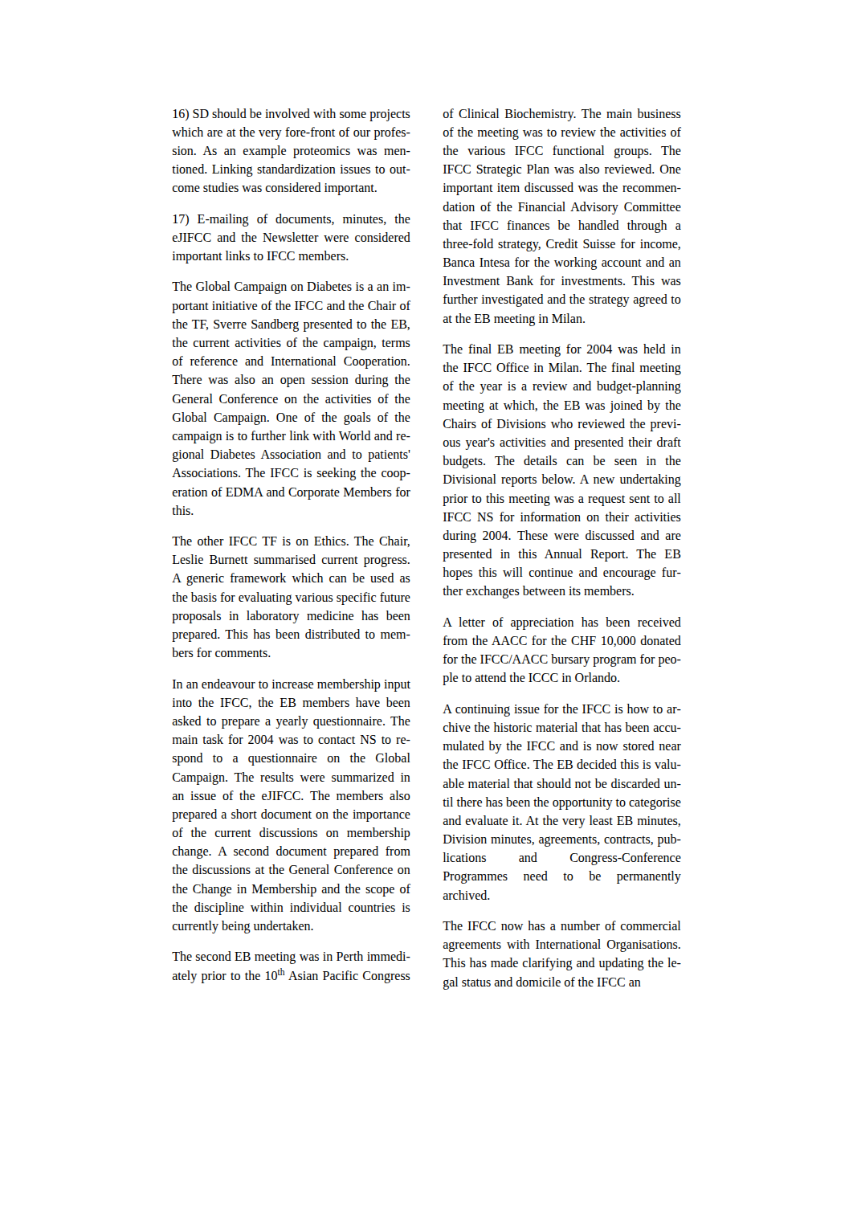16) SD should be involved with some projects which are at the very fore-front of our profession. As an example proteomics was mentioned. Linking standardization issues to outcome studies was considered important.
17) E-mailing of documents, minutes, the eJIFCC and the Newsletter were considered important links to IFCC members.
The Global Campaign on Diabetes is a an important initiative of the IFCC and the Chair of the TF, Sverre Sandberg presented to the EB, the current activities of the campaign, terms of reference and International Cooperation. There was also an open session during the General Conference on the activities of the Global Campaign. One of the goals of the campaign is to further link with World and regional Diabetes Association and to patients' Associations. The IFCC is seeking the cooperation of EDMA and Corporate Members for this.
The other IFCC TF is on Ethics. The Chair, Leslie Burnett summarised current progress. A generic framework which can be used as the basis for evaluating various specific future proposals in laboratory medicine has been prepared. This has been distributed to members for comments.
In an endeavour to increase membership input into the IFCC, the EB members have been asked to prepare a yearly questionnaire. The main task for 2004 was to contact NS to respond to a questionnaire on the Global Campaign. The results were summarized in an issue of the eJIFCC. The members also prepared a short document on the importance of the current discussions on membership change. A second document prepared from the discussions at the General Conference on the Change in Membership and the scope of the discipline within individual countries is currently being undertaken.
The second EB meeting was in Perth immediately prior to the 10th Asian Pacific Congress of Clinical Biochemistry. The main business of the meeting was to review the activities of the various IFCC functional groups. The IFCC Strategic Plan was also reviewed. One important item discussed was the recommendation of the Financial Advisory Committee that IFCC finances be handled through a three-fold strategy, Credit Suisse for income, Banca Intesa for the working account and an Investment Bank for investments. This was further investigated and the strategy agreed to at the EB meeting in Milan.
The final EB meeting for 2004 was held in the IFCC Office in Milan. The final meeting of the year is a review and budget-planning meeting at which, the EB was joined by the Chairs of Divisions who reviewed the previous year's activities and presented their draft budgets. The details can be seen in the Divisional reports below. A new undertaking prior to this meeting was a request sent to all IFCC NS for information on their activities during 2004. These were discussed and are presented in this Annual Report. The EB hopes this will continue and encourage further exchanges between its members.
A letter of appreciation has been received from the AACC for the CHF 10,000 donated for the IFCC/AACC bursary program for people to attend the ICCC in Orlando.
A continuing issue for the IFCC is how to archive the historic material that has been accumulated by the IFCC and is now stored near the IFCC Office. The EB decided this is valuable material that should not be discarded until there has been the opportunity to categorise and evaluate it. At the very least EB minutes, Division minutes, agreements, contracts, publications and Congress-Conference Programmes need to be permanently archived.
The IFCC now has a number of commercial agreements with International Organisations. This has made clarifying and updating the legal status and domicile of the IFCC an